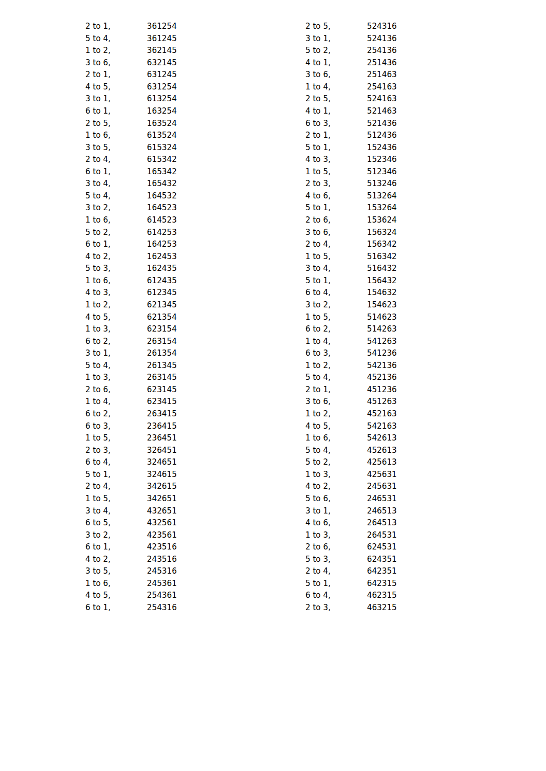| 2 to 1, | 361254 | | 2 to 5, | 524316 |
| 5 to 4, | 361245 | | 3 to 1, | 524136 |
| 1 to 2, | 362145 | | 5 to 2, | 254136 |
| 3 to 6, | 632145 | | 4 to 1, | 251436 |
| 2 to 1, | 631245 | | 3 to 6, | 251463 |
| 4 to 5, | 631254 | | 1 to 4, | 254163 |
| 3 to 1, | 613254 | | 2 to 5, | 524163 |
| 6 to 1, | 163254 | | 4 to 1, | 521463 |
| 2 to 5, | 163524 | | 6 to 3, | 521436 |
| 1 to 6, | 613524 | | 2 to 1, | 512436 |
| 3 to 5, | 615324 | | 5 to 1, | 152436 |
| 2 to 4, | 615342 | | 4 to 3, | 152346 |
| 6 to 1, | 165342 | | 1 to 5, | 512346 |
| 3 to 4, | 165432 | | 2 to 3, | 513246 |
| 5 to 4, | 164532 | | 4 to 6, | 513264 |
| 3 to 2, | 164523 | | 5 to 1, | 153264 |
| 1 to 6, | 614523 | | 2 to 6, | 153624 |
| 5 to 2, | 614253 | | 3 to 6, | 156324 |
| 6 to 1, | 164253 | | 2 to 4, | 156342 |
| 4 to 2, | 162453 | | 1 to 5, | 516342 |
| 5 to 3, | 162435 | | 3 to 4, | 516432 |
| 1 to 6, | 612435 | | 5 to 1, | 156432 |
| 4 to 3, | 612345 | | 6 to 4, | 154632 |
| 1 to 2, | 621345 | | 3 to 2, | 154623 |
| 4 to 5, | 621354 | | 1 to 5, | 514623 |
| 1 to 3, | 623154 | | 6 to 2, | 514263 |
| 6 to 2, | 263154 | | 1 to 4, | 541263 |
| 3 to 1, | 261354 | | 6 to 3, | 541236 |
| 5 to 4, | 261345 | | 1 to 2, | 542136 |
| 1 to 3, | 263145 | | 5 to 4, | 452136 |
| 2 to 6, | 623145 | | 2 to 1, | 451236 |
| 1 to 4, | 623415 | | 3 to 6, | 451263 |
| 6 to 2, | 263415 | | 1 to 2, | 452163 |
| 6 to 3, | 236415 | | 4 to 5, | 542163 |
| 1 to 5, | 236451 | | 1 to 6, | 542613 |
| 2 to 3, | 326451 | | 5 to 4, | 452613 |
| 6 to 4, | 324651 | | 5 to 2, | 425613 |
| 5 to 1, | 324615 | | 1 to 3, | 425631 |
| 2 to 4, | 342615 | | 4 to 2, | 245631 |
| 1 to 5, | 342651 | | 5 to 6, | 246531 |
| 3 to 4, | 432651 | | 3 to 1, | 246513 |
| 6 to 5, | 432561 | | 4 to 6, | 264513 |
| 3 to 2, | 423561 | | 1 to 3, | 264531 |
| 6 to 1, | 423516 | | 2 to 6, | 624531 |
| 4 to 2, | 243516 | | 5 to 3, | 624351 |
| 3 to 5, | 245316 | | 2 to 4, | 642351 |
| 1 to 6, | 245361 | | 5 to 1, | 642315 |
| 4 to 5, | 254361 | | 6 to 4, | 462315 |
| 6 to 1, | 254316 | | 2 to 3, | 463215 |